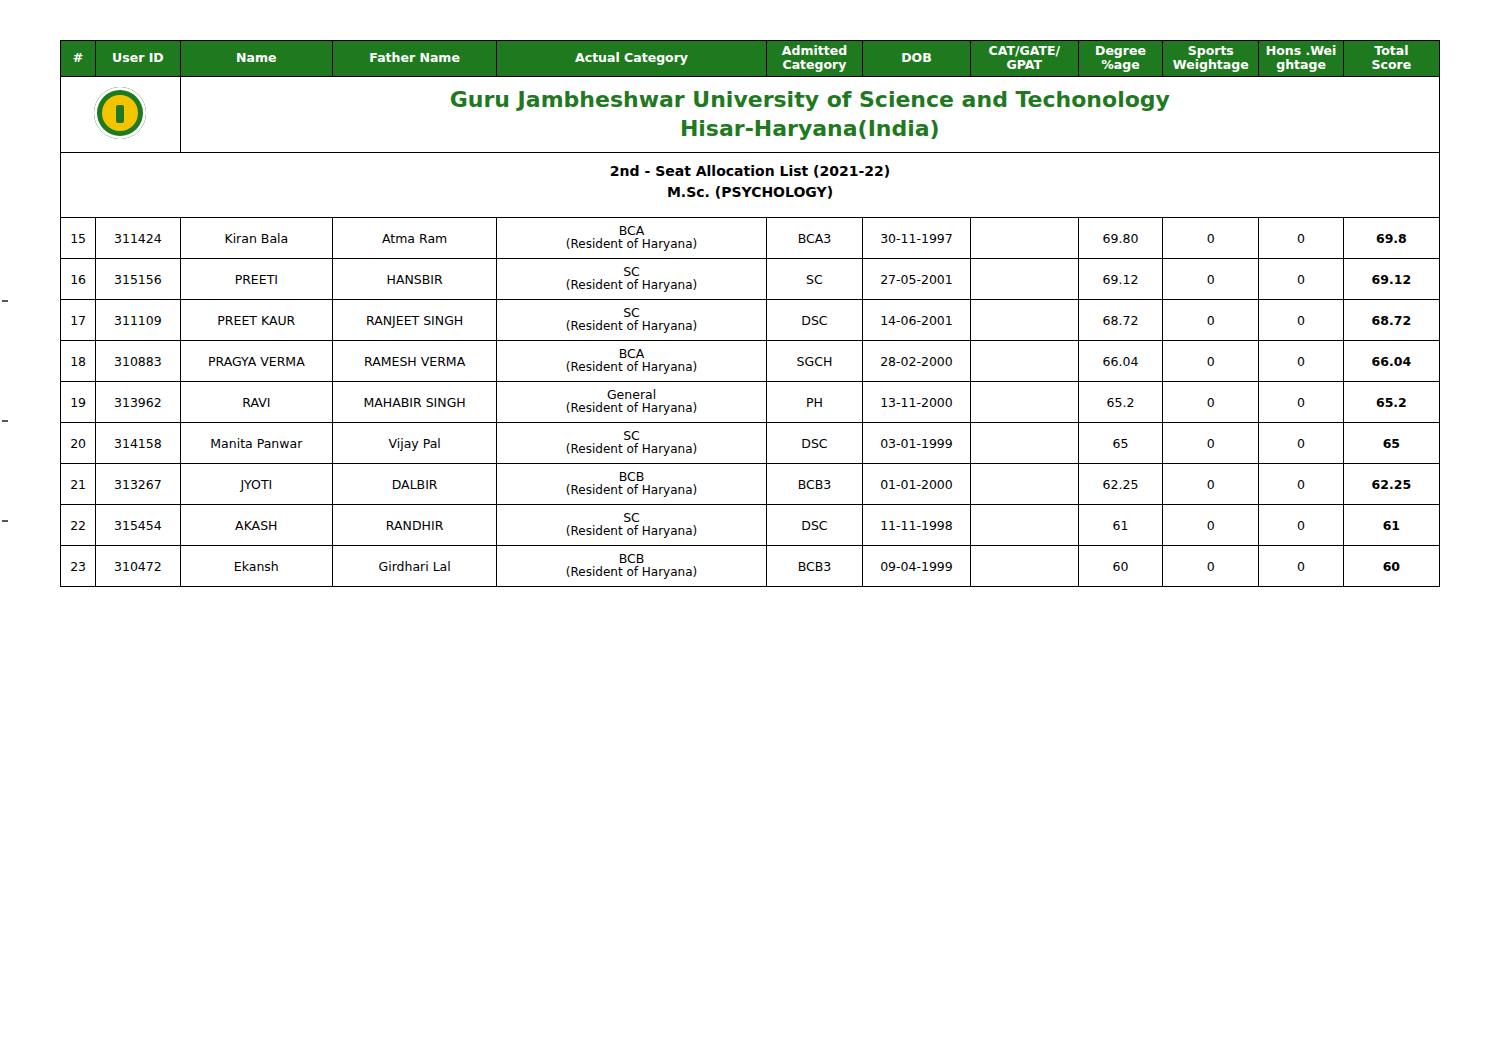| | Guru Jambheshwar University of Science and Techonology Hisar-Haryana(India) |
| 2nd - Seat Allocation List (2021-22) M.Sc. (PSYCHOLOGY) |
| # | User ID | Name | Father Name | Actual Category | Admitted Category | DOB | CAT/GATE/ GPAT | Degree %age | Sports Weightage | Hons .Wei ghtage | Total Score |
| 15 | 311424 | Kiran Bala | Atma Ram | BCA (Resident of Haryana) | BCA3 | 30-11-1997 | | 69.80 | 0 | 0 | 69.8 |
| 16 | 315156 | PREETI | HANSBIR | SC (Resident of Haryana) | SC | 27-05-2001 | | 69.12 | 0 | 0 | 69.12 |
| 17 | 311109 | PREET KAUR | RANJEET SINGH | SC (Resident of Haryana) | DSC | 14-06-2001 | | 68.72 | 0 | 0 | 68.72 |
| 18 | 310883 | PRAGYA VERMA | RAMESH VERMA | BCA (Resident of Haryana) | SGCH | 28-02-2000 | | 66.04 | 0 | 0 | 66.04 |
| 19 | 313962 | RAVI | MAHABIR SINGH | General (Resident of Haryana) | PH | 13-11-2000 | | 65.2 | 0 | 0 | 65.2 |
| 20 | 314158 | Manita Panwar | Vijay Pal | SC (Resident of Haryana) | DSC | 03-01-1999 | | 65 | 0 | 0 | 65 |
| 21 | 313267 | JYOTI | DALBIR | BCB (Resident of Haryana) | BCB3 | 01-01-2000 | | 62.25 | 0 | 0 | 62.25 |
| 22 | 315454 | AKASH | RANDHIR | SC (Resident of Haryana) | DSC | 11-11-1998 | | 61 | 0 | 0 | 61 |
| 23 | 310472 | Ekansh | Girdhari Lal | BCB (Resident of Haryana) | BCB3 | 09-04-1999 | | 60 | 0 | 0 | 60 |